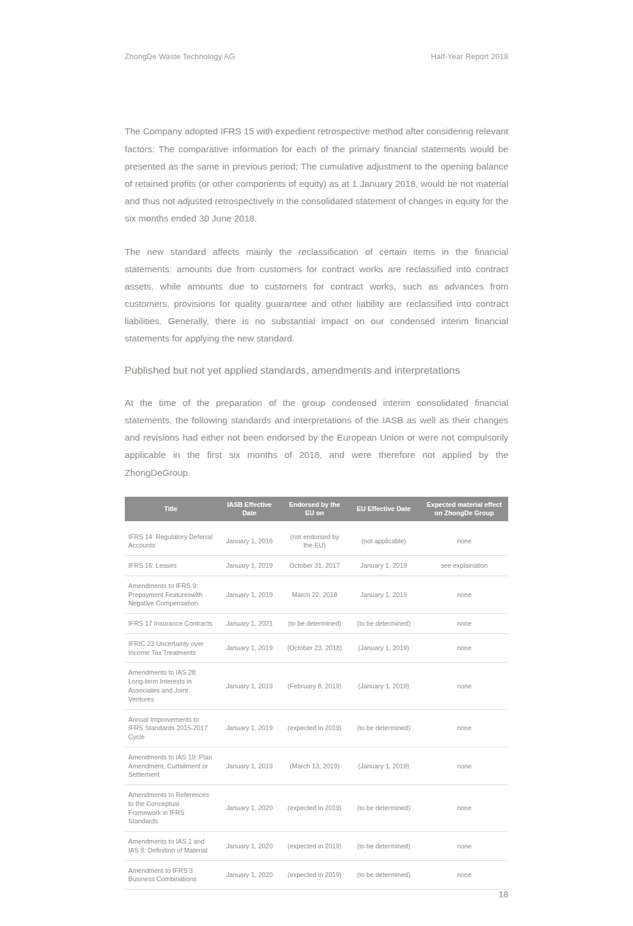ZhongDe Waste Technology AG Half-Year Report 2018
The Company adopted IFRS 15 with expedient retrospective method after considering relevant factors: The comparative information for each of the primary financial statements would be presented as the same in previous period; The cumulative adjustment to the opening balance of retained profits (or other components of equity) as at 1 January 2018, would be not material and thus not adjusted retrospectively in the consolidated statement of changes in equity for the six months ended 30 June 2018.
The new standard affects mainly the reclassification of certain items in the financial statements: amounts due from customers for contract works are reclassified into contract assets, while amounts due to customers for contract works, such as advances from customers, provisions for quality guarantee and other liability are reclassified into contract liabilities. Generally, there is no substantial impact on our condensed interim financial statements for applying the new standard.
Published but not yet applied standards, amendments and interpretations
At the time of the preparation of the group condensed interim consolidated financial statements, the following standards and interpretations of the IASB as well as their changes and revisions had either not been endorsed by the European Union or were not compulsorily applicable in the first six months of 2018, and were therefore not applied by the ZhongDeGroup.
| Title | IASB Effective Date | Endorsed by the EU on | EU Effective Date | Expected material effect on ZhongDe Group |
| --- | --- | --- | --- | --- |
| IFRS 14: Regulatory Deferral Accounts | January 1, 2016 | (not endorsed by the EU) | (not applicable) | none |
| IFRS 16: Leases | January 1, 2019 | October 31, 2017 | January 1, 2019 | see explaination |
| Amendments to IFRS 9: Prepayment Featureswith Negative Compensation | January 1, 2019 | March 22, 2018 | January 1, 2019 | none |
| IFRS 17 Insurance Contracts | January 1, 2021 | (to be determined) | (to be determined) | none |
| IFRIC 23 Uncertainty over Income Tax Treatments | January 1, 2019 | (October 23, 2018) | (January 1, 2019) | none |
| Amendments to IAS 28: Long-term Interests in Associates and Joint Ventures | January 1, 2019 | (February 8, 2019) | (January 1, 2019) | none |
| Annual Improvements to IFRS Standards 2015-2017 Cycle | January 1, 2019 | (expected in 2019) | (to be determined) | none |
| Amendments to IAS 19: Plan Amendment, Curtailment or Settlement | January 1, 2019 | (March 13, 2019) | (January 1, 2019) | none |
| Amendments to References to the Conceptual Framework in IFRS Standards | January 1, 2020 | (expected in 2019) | (to be determined) | none |
| Amendments to IAS 1 and IAS 8: Definition of Material | January 1, 2020 | (expected in 2019) | (to be determined) | none |
| Amendment to IFRS 3 Business Combinations | January 1, 2020 | (expected in 2019) | (to be determined) | none |
18